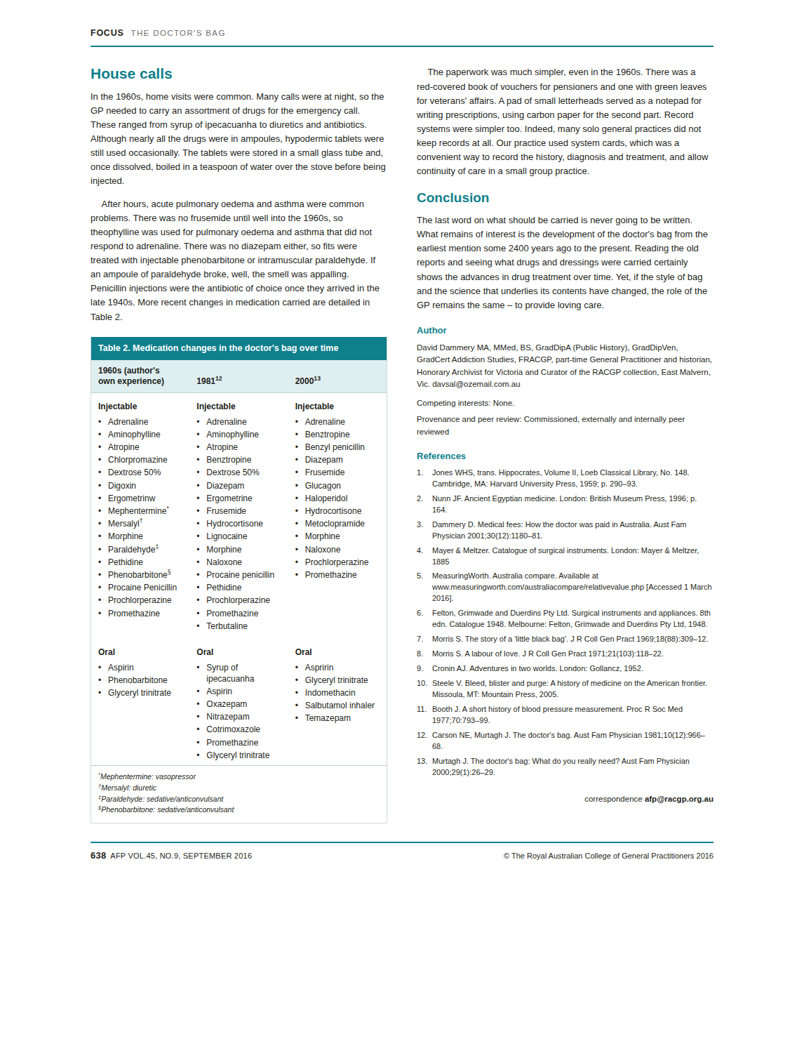FOCUS THE DOCTOR'S BAG
House calls
In the 1960s, home visits were common. Many calls were at night, so the GP needed to carry an assortment of drugs for the emergency call. These ranged from syrup of ipecacuanha to diuretics and antibiotics. Although nearly all the drugs were in ampoules, hypodermic tablets were still used occasionally. The tablets were stored in a small glass tube and, once dissolved, boiled in a teaspoon of water over the stove before being injected.
After hours, acute pulmonary oedema and asthma were common problems. There was no frusemide until well into the 1960s, so theophylline was used for pulmonary oedema and asthma that did not respond to adrenaline. There was no diazepam either, so fits were treated with injectable phenobarbitone or intramuscular paraldehyde. If an ampoule of paraldehyde broke, well, the smell was appalling. Penicillin injections were the antibiotic of choice once they arrived in the late 1940s. More recent changes in medication carried are detailed in Table 2.
Table 2. Medication changes in the doctor's bag over time
| 1960s (author's own experience) | 1981 12 | 2000 13 |
| --- | --- | --- |
| Injectable Adrenaline Aminophylline Atropine Chlorpromazine Dextrose 50% Digoxin Ergometrinw Mephentermine * Mersalyl † Morphine Paraldehyde ‡ Pethidine Phenobarbitone § Procaine Penicillin Prochlorperazine Promethazine | Injectable Adrenaline Aminophylline Atropine Benztropine Dextrose 50% Diazepam Ergometrine Frusemide Hydrocortisone Lignocaine Morphine Naloxone Procaine penicillin Pethidine Prochlorperazine Promethazine Terbutaline | Injectable Adrenaline Benztropine Benzyl penicillin Diazepam Frusemide Glucagon Haloperidol Hydrocortisone Metoclopramide Morphine Naloxone Prochlorperazine Promethazine |
| Oral Aspirin Phenobarbitone Glyceryl trinitrate | Oral Syrup of ipecacuanha Aspirin Oxazepam Nitrazepam Cotrimoxazole Promethazine Glyceryl trinitrate | Oral Aspririn Glyceryl trinitrate Indomethacin Salbutamol inhaler Temazepam |
*Mephentermine: vasopressor
†Mersalyl: diuretic
‡Paraldehyde: sedative/anticonvulsant
§Phenobarbitone: sedative/anticonvulsant
The paperwork was much simpler, even in the 1960s. There was a red-covered book of vouchers for pensioners and one with green leaves for veterans' affairs. A pad of small letterheads served as a notepad for writing prescriptions, using carbon paper for the second part. Record systems were simpler too. Indeed, many solo general practices did not keep records at all. Our practice used system cards, which was a convenient way to record the history, diagnosis and treatment, and allow continuity of care in a small group practice.
Conclusion
The last word on what should be carried is never going to be written. What remains of interest is the development of the doctor's bag from the earliest mention some 2400 years ago to the present. Reading the old reports and seeing what drugs and dressings were carried certainly shows the advances in drug treatment over time. Yet, if the style of bag and the science that underlies its contents have changed, the role of the GP remains the same – to provide loving care.
Author
David Dammery MA, MMed, BS, GradDipA (Public History), GradDipVen, GradCert Addiction Studies, FRACGP, part-time General Practitioner and historian, Honorary Archivist for Victoria and Curator of the RACGP collection, East Malvern, Vic. davsal@ozemail.com.au
Competing interests: None.
Provenance and peer review: Commissioned, externally and internally peer reviewed
References
Jones WHS, trans. Hippocrates, Volume II, Loeb Classical Library, No. 148. Cambridge, MA: Harvard University Press, 1959; p. 290–93.
Nunn JF. Ancient Egyptian medicine. London: British Museum Press, 1996; p. 164.
Dammery D. Medical fees: How the doctor was paid in Australia. Aust Fam Physician 2001;30(12):1180–81.
Mayer & Meltzer. Catalogue of surgical instruments. London: Mayer & Meltzer, 1885
MeasuringWorth. Australia compare. Available at www.measuringworth.com/australiacompare/relativevalue.php [Accessed 1 March 2016].
Felton, Grimwade and Duerdins Pty Ltd. Surgical instruments and appliances. 8th edn. Catalogue 1948. Melbourne: Felton, Grimwade and Duerdins Pty Ltd, 1948.
Morris S. The story of a 'little black bag'. J R Coll Gen Pract 1969;18(88):309–12.
Morris S. A labour of love. J R Coll Gen Pract 1971;21(103):118–22.
Cronin AJ. Adventures in two worlds. London: Gollancz, 1952.
Steele V. Bleed, blister and purge: A history of medicine on the American frontier. Missoula, MT: Mountain Press, 2005.
Booth J. A short history of blood pressure measurement. Proc R Soc Med 1977;70:793–99.
Carson NE, Murtagh J. The doctor's bag. Aust Fam Physician 1981;10(12):966–68.
Murtagh J. The doctor's bag: What do you really need? Aust Fam Physician 2000;29(1):26–29.
correspondence afp@racgp.org.au
638 AFP VOL.45, NO.9, SEPTEMBER 2016
© The Royal Australian College of General Practitioners 2016